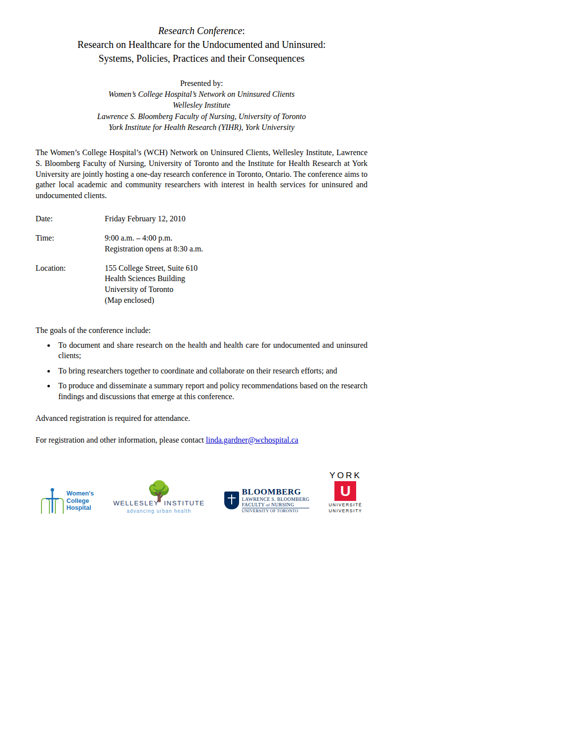Research Conference:
Research on Healthcare for the Undocumented and Uninsured:
Systems, Policies, Practices and their Consequences
Presented by: Women’s College Hospital’s Network on Uninsured Clients Wellesley Institute Lawrence S. Bloomberg Faculty of Nursing, University of Toronto York Institute for Health Research (YIHR), York University
The Women’s College Hospital’s (WCH) Network on Uninsured Clients, Wellesley Institute, Lawrence S. Bloomberg Faculty of Nursing, University of Toronto and the Institute for Health Research at York University are jointly hosting a one-day research conference in Toronto, Ontario. The conference aims to gather local academic and community researchers with interest in health services for uninsured and undocumented clients.
| Date: | Friday February 12, 2010 |
| Time: | 9:00 a.m. – 4:00 p.m. Registration opens at 8:30 a.m. |
| Location: | 155 College Street, Suite 610 Health Sciences Building University of Toronto (Map enclosed) |
The goals of the conference include:
To document and share research on the health and health care for undocumented and uninsured clients;
To bring researchers together to coordinate and collaborate on their research efforts; and
To produce and disseminate a summary report and policy recommendations based on the research findings and discussions that emerge at this conference.
Advanced registration is required for attendance.
For registration and other information, please contact linda.gardner@wchospital.ca
Women's
College
Hospital
🌳
WELLESLEY INSTITUTE
advancing urban health
BLOOMBERG
LAWRENCE S. BLOOMBERG
FACULTY of NURSING
UNIVERSITY OF TORONTO
YORK
UNIVERSITÉ
UNIVERSITY